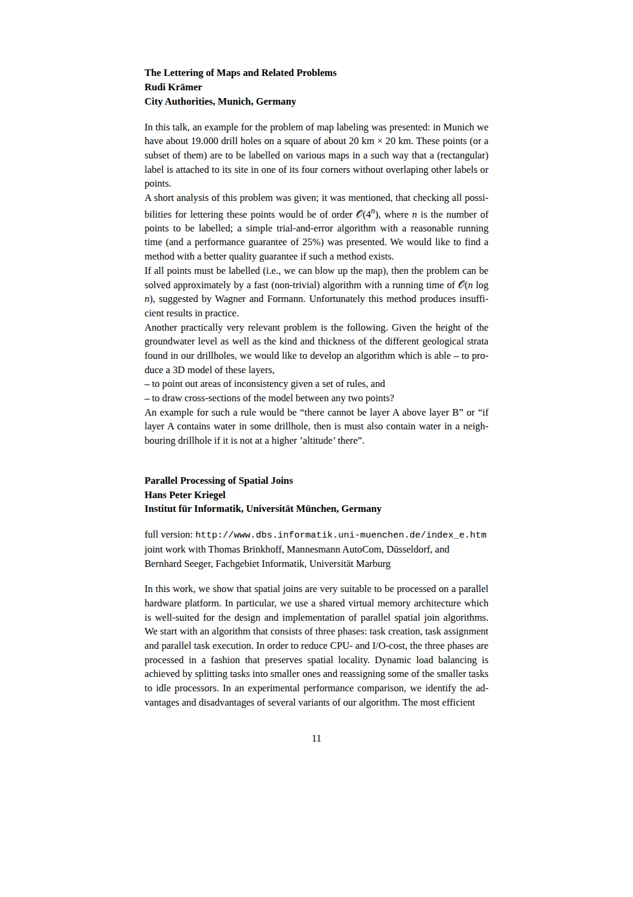The Lettering of Maps and Related Problems
Rudi Krämer
City Authorities, Munich, Germany
In this talk, an example for the problem of map labeling was presented: in Munich we have about 19.000 drill holes on a square of about 20 km × 20 km. These points (or a subset of them) are to be labelled on various maps in a such way that a (rectangular) label is attached to its site in one of its four corners without overlaping other labels or points.
A short analysis of this problem was given; it was mentioned, that checking all possibilities for lettering these points would be of order 𝒪(4n), where n is the number of points to be labelled; a simple trial-and-error algorithm with a reasonable running time (and a performance guarantee of 25%) was presented. We would like to find a method with a better quality guarantee if such a method exists.
If all points must be labelled (i.e., we can blow up the map), then the problem can be solved approximately by a fast (non-trivial) algorithm with a running time of 𝒪(n log n), suggested by Wagner and Formann. Unfortunately this method produces insufficient results in practice.
Another practically very relevant problem is the following. Given the height of the groundwater level as well as the kind and thickness of the different geological strata found in our drillholes, we would like to develop an algorithm which is able – to produce a 3D model of these layers,
– to point out areas of inconsistency given a set of rules, and
– to draw cross-sections of the model between any two points?
An example for such a rule would be “there cannot be layer A above layer B” or “if layer A contains water in some drillhole, then is must also contain water in a neighbouring drillhole if it is not at a higher ’altitude’ there”.
Parallel Processing of Spatial Joins
Hans Peter Kriegel
Institut für Informatik, Universität München, Germany
full version: http://www.dbs.informatik.uni-muenchen.de/index_e.htm
joint work with Thomas Brinkhoff, Mannesmann AutoCom, Düsseldorf, and Bernhard Seeger, Fachgebiet Informatik, Universität Marburg
In this work, we show that spatial joins are very suitable to be processed on a parallel hardware platform. In particular, we use a shared virtual memory architecture which is well-suited for the design and implementation of parallel spatial join algorithms. We start with an algorithm that consists of three phases: task creation, task assignment and parallel task execution. In order to reduce CPU- and I/O-cost, the three phases are processed in a fashion that preserves spatial locality. Dynamic load balancing is achieved by splitting tasks into smaller ones and reassigning some of the smaller tasks to idle processors. In an experimental performance comparison, we identify the advantages and disadvantages of several variants of our algorithm. The most efficient
11